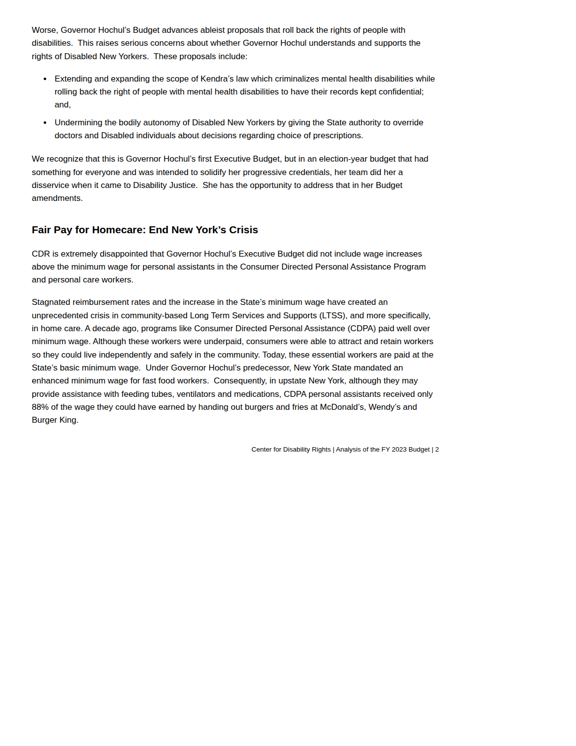Worse, Governor Hochul’s Budget advances ableist proposals that roll back the rights of people with disabilities. This raises serious concerns about whether Governor Hochul understands and supports the rights of Disabled New Yorkers. These proposals include:
Extending and expanding the scope of Kendra’s law which criminalizes mental health disabilities while rolling back the right of people with mental health disabilities to have their records kept confidential; and,
Undermining the bodily autonomy of Disabled New Yorkers by giving the State authority to override doctors and Disabled individuals about decisions regarding choice of prescriptions.
We recognize that this is Governor Hochul’s first Executive Budget, but in an election-year budget that had something for everyone and was intended to solidify her progressive credentials, her team did her a disservice when it came to Disability Justice. She has the opportunity to address that in her Budget amendments.
Fair Pay for Homecare: End New York’s Crisis
CDR is extremely disappointed that Governor Hochul’s Executive Budget did not include wage increases above the minimum wage for personal assistants in the Consumer Directed Personal Assistance Program and personal care workers.
Stagnated reimbursement rates and the increase in the State’s minimum wage have created an unprecedented crisis in community-based Long Term Services and Supports (LTSS), and more specifically, in home care. A decade ago, programs like Consumer Directed Personal Assistance (CDPA) paid well over minimum wage. Although these workers were underpaid, consumers were able to attract and retain workers so they could live independently and safely in the community. Today, these essential workers are paid at the State’s basic minimum wage. Under Governor Hochul’s predecessor, New York State mandated an enhanced minimum wage for fast food workers. Consequently, in upstate New York, although they may provide assistance with feeding tubes, ventilators and medications, CDPA personal assistants received only 88% of the wage they could have earned by handing out burgers and fries at McDonald’s, Wendy’s and Burger King.
Center for Disability Rights | Analysis of the FY 2023 Budget | 2